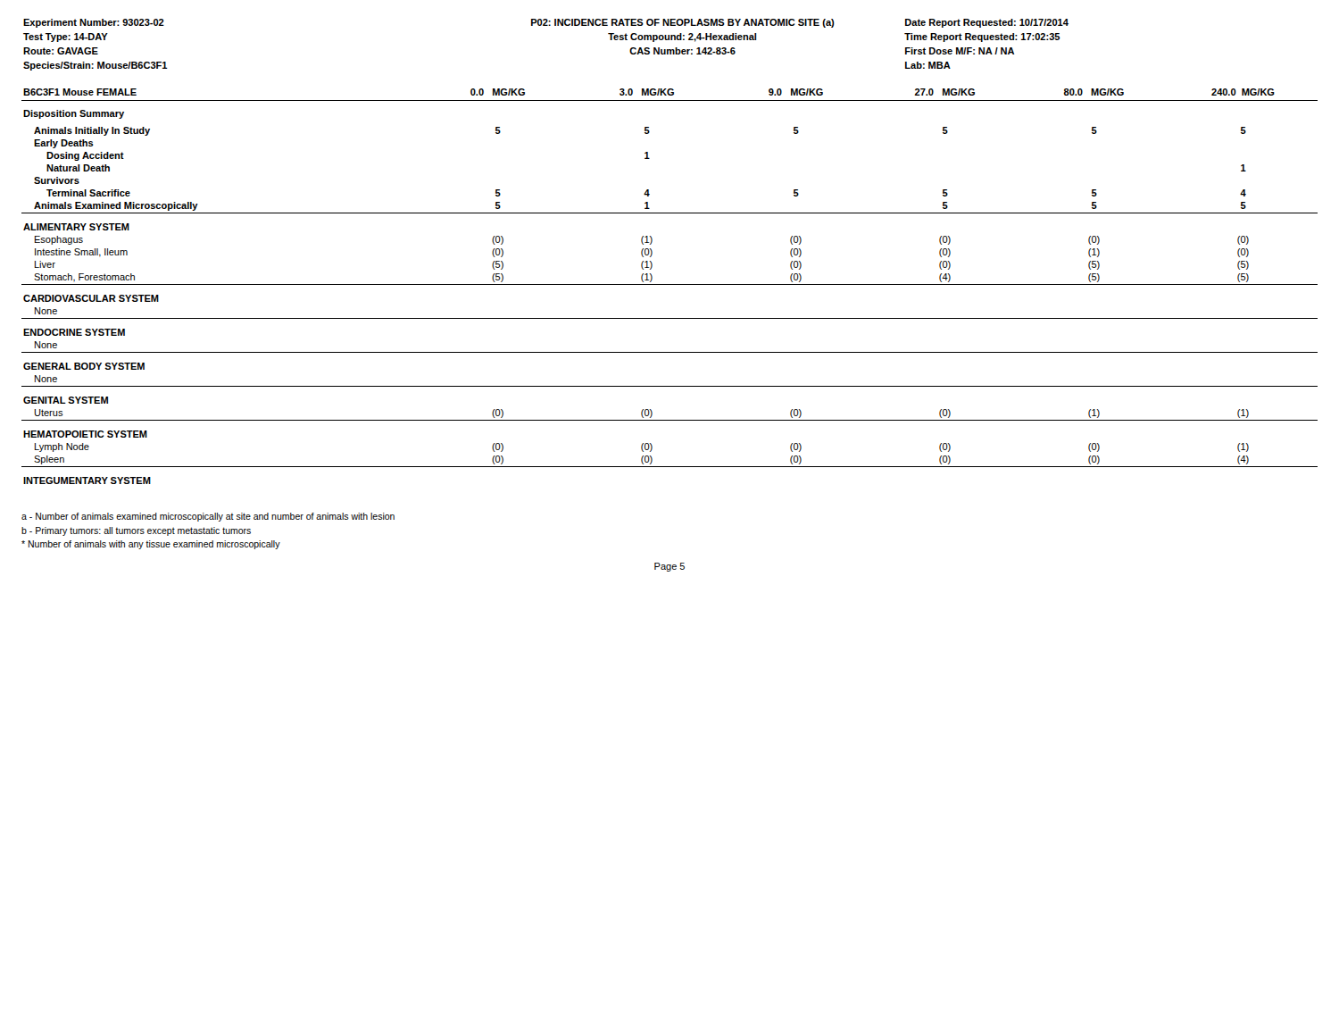| Experiment Number: 93023-02 | P02: INCIDENCE RATES OF NEOPLASMS BY ANATOMIC SITE (a) | Date Report Requested: 10/17/2014 |
| Test Type: 14-DAY | Test Compound: 2,4-Hexadienal | Time Report Requested: 17:02:35 |
| Route: GAVAGE | CAS Number: 142-83-6 | First Dose M/F: NA / NA |
| Species/Strain: Mouse/B6C3F1 | | Lab: MBA |
| B6C3F1 Mouse FEMALE | 0.0 MG/KG | 3.0 MG/KG | 9.0 MG/KG | 27.0 MG/KG | 80.0 MG/KG | 240.0 MG/KG |
| Disposition Summary | |
| Animals Initially In Study | 5 | 5 | 5 | 5 | 5 | 5 |
| Early Deaths | |
| Dosing Accident | | 1 | | | | |
| Natural Death | | | | | | 1 |
| Survivors | |
| Terminal Sacrifice | 5 | 4 | 5 | 5 | 5 | 4 |
| Animals Examined Microscopically | 5 | 1 | | 5 | 5 | 5 |
| ALIMENTARY SYSTEM | |
| Esophagus | (0) | (1) | (0) | (0) | (0) | (0) |
| Intestine Small, Ileum | (0) | (0) | (0) | (0) | (1) | (0) |
| Liver | (5) | (1) | (0) | (0) | (5) | (5) |
| Stomach, Forestomach | (5) | (1) | (0) | (4) | (5) | (5) |
| CARDIOVASCULAR SYSTEM | |
| None | |
| ENDOCRINE SYSTEM | |
| None | |
| GENERAL BODY SYSTEM | |
| None | |
| GENITAL SYSTEM | |
| Uterus | (0) | (0) | (0) | (0) | (1) | (1) |
| HEMATOPOIETIC SYSTEM | |
| Lymph Node | (0) | (0) | (0) | (0) | (0) | (1) |
| Spleen | (0) | (0) | (0) | (0) | (0) | (4) |
| INTEGUMENTARY SYSTEM | |
a - Number of animals examined microscopically at site and number of animals with lesion
b - Primary tumors: all tumors except metastatic tumors
* Number of animals with any tissue examined microscopically
Page 5